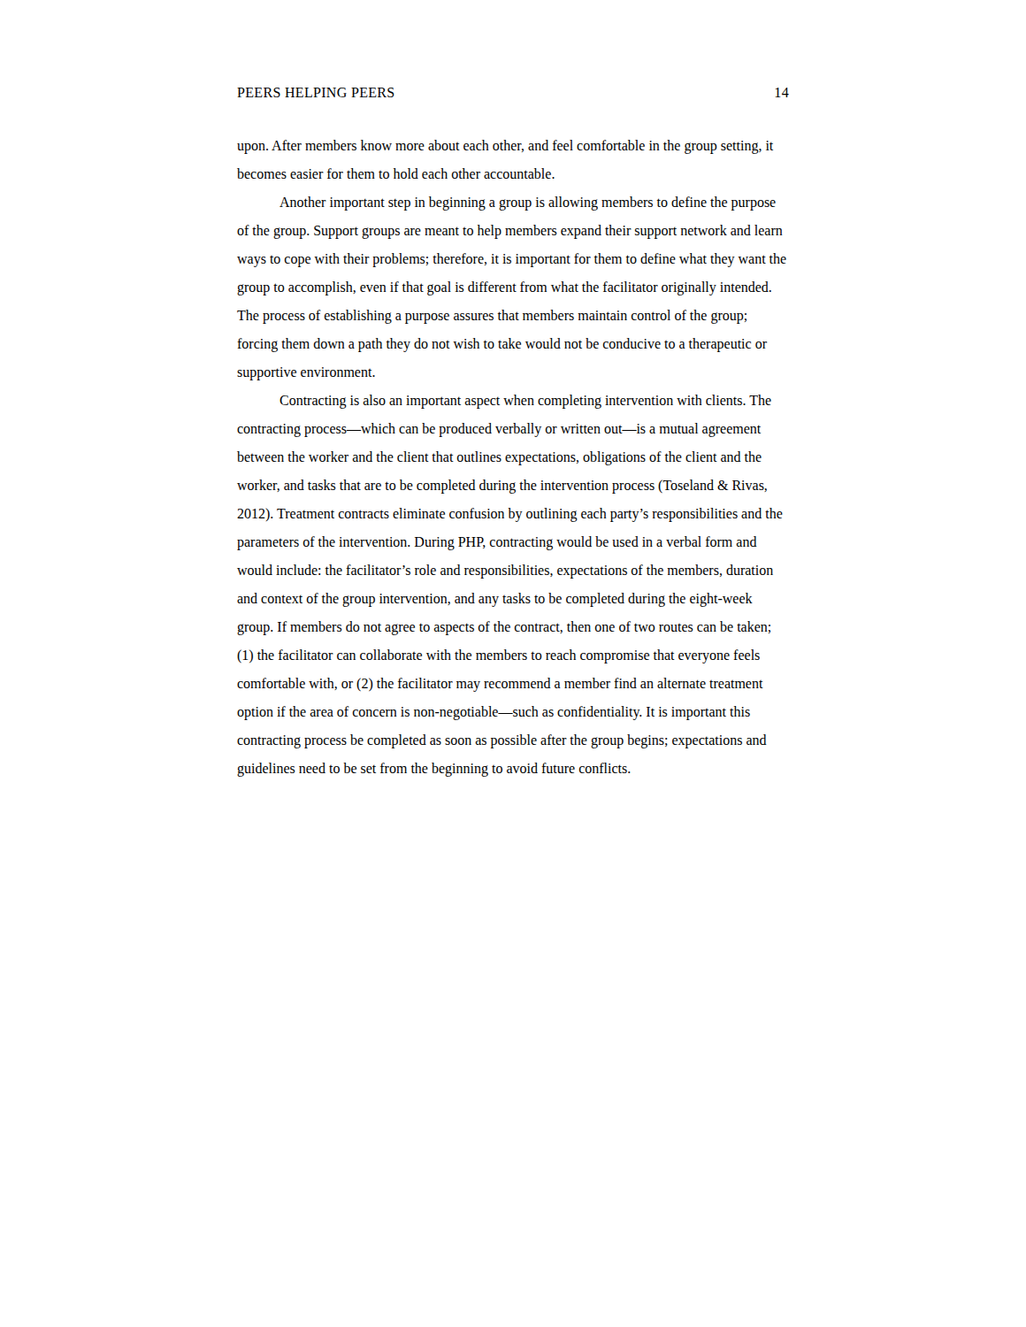Peers Helping Peers 14
upon. After members know more about each other, and feel comfortable in the group setting, it becomes easier for them to hold each other accountable.
Another important step in beginning a group is allowing members to define the purpose of the group. Support groups are meant to help members expand their support network and learn ways to cope with their problems; therefore, it is important for them to define what they want the group to accomplish, even if that goal is different from what the facilitator originally intended. The process of establishing a purpose assures that members maintain control of the group; forcing them down a path they do not wish to take would not be conducive to a therapeutic or supportive environment.
Contracting is also an important aspect when completing intervention with clients. The contracting process—which can be produced verbally or written out—is a mutual agreement between the worker and the client that outlines expectations, obligations of the client and the worker, and tasks that are to be completed during the intervention process (Toseland & Rivas, 2012). Treatment contracts eliminate confusion by outlining each party’s responsibilities and the parameters of the intervention. During PHP, contracting would be used in a verbal form and would include: the facilitator’s role and responsibilities, expectations of the members, duration and context of the group intervention, and any tasks to be completed during the eight-week group. If members do not agree to aspects of the contract, then one of two routes can be taken; (1) the facilitator can collaborate with the members to reach compromise that everyone feels comfortable with, or (2) the facilitator may recommend a member find an alternate treatment option if the area of concern is non-negotiable—such as confidentiality. It is important this contracting process be completed as soon as possible after the group begins; expectations and guidelines need to be set from the beginning to avoid future conflicts.